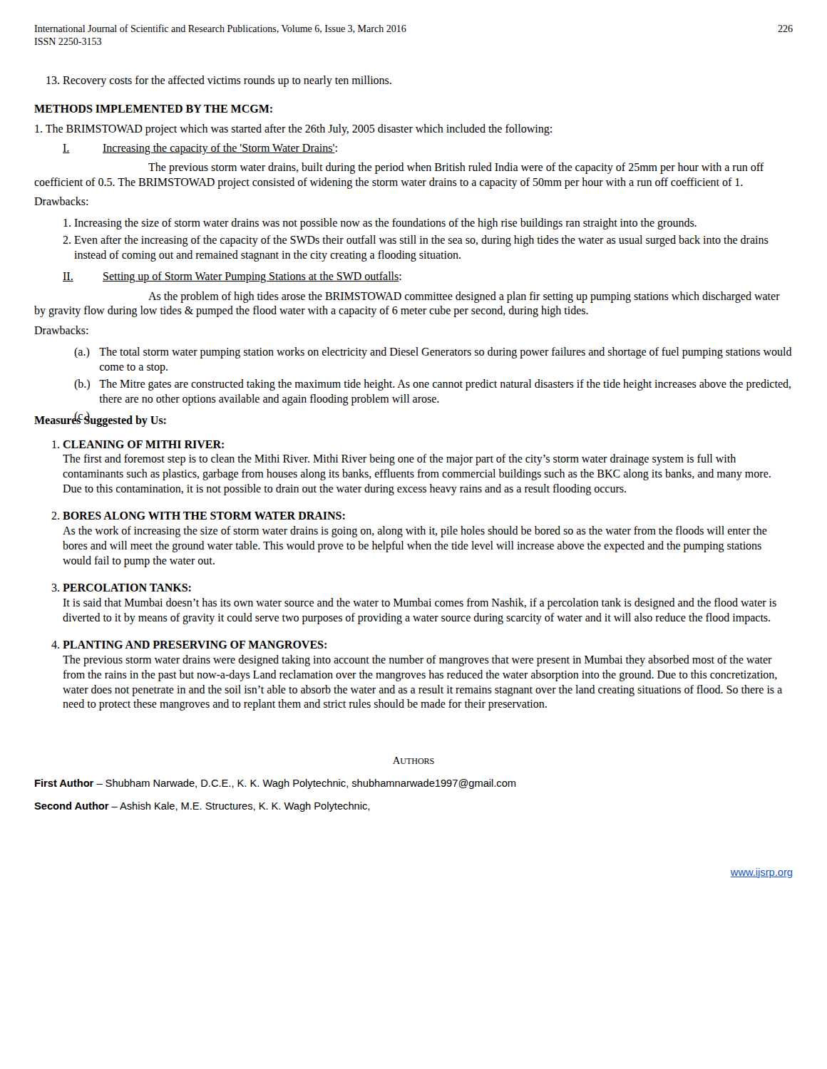226 International Journal of Scientific and Research Publications, Volume 6, Issue 3, March 2016 ISSN 2250-3153
Recovery costs for the affected victims rounds up to nearly ten millions.
METHODS IMPLEMENTED BY THE MCGM:
1. The BRIMSTOWAD project which was started after the 26th July, 2005 disaster which included the following:
I. Increasing the capacity of the 'Storm Water Drains':
The previous storm water drains, built during the period when British ruled India were of the capacity of 25mm per hour with a run off coefficient of 0.5. The BRIMSTOWAD project consisted of widening the storm water drains to a capacity of 50mm per hour with a run off coefficient of 1.
Drawbacks:
Increasing the size of storm water drains was not possible now as the foundations of the high rise buildings ran straight into the grounds.
Even after the increasing of the capacity of the SWDs their outfall was still in the sea so, during high tides the water as usual surged back into the drains instead of coming out and remained stagnant in the city creating a flooding situation.
II. Setting up of Storm Water Pumping Stations at the SWD outfalls:
As the problem of high tides arose the BRIMSTOWAD committee designed a plan fir setting up pumping stations which discharged water by gravity flow during low tides & pumped the flood water with a capacity of 6 meter cube per second, during high tides.
Drawbacks:
(a.) The total storm water pumping station works on electricity and Diesel Generators so during power failures and shortage of fuel pumping stations would come to a stop.
(b.) The Mitre gates are constructed taking the maximum tide height. As one cannot predict natural disasters if the tide height increases above the predicted, there are no other options available and again flooding problem will arose.
(c.)
Measures Suggested by Us:
Cleaning of Mithi River:
The first and foremost step is to clean the Mithi River. Mithi River being one of the major part of the city’s storm water drainage system is full with contaminants such as plastics, garbage from houses along its banks, effluents from commercial buildings such as the BKC along its banks, and many more. Due to this contamination, it is not possible to drain out the water during excess heavy rains and as a result flooding occurs.
Bores along with the Storm Water Drains:
As the work of increasing the size of storm water drains is going on, along with it, pile holes should be bored so as the water from the floods will enter the bores and will meet the ground water table. This would prove to be helpful when the tide level will increase above the expected and the pumping stations would fail to pump the water out.
Percolation Tanks:
It is said that Mumbai doesn’t has its own water source and the water to Mumbai comes from Nashik, if a percolation tank is designed and the flood water is diverted to it by means of gravity it could serve two purposes of providing a water source during scarcity of water and it will also reduce the flood impacts.
Planting and Preserving of Mangroves:
The previous storm water drains were designed taking into account the number of mangroves that were present in Mumbai they absorbed most of the water from the rains in the past but now-a-days Land reclamation over the mangroves has reduced the water absorption into the ground. Due to this concretization, water does not penetrate in and the soil isn’t able to absorb the water and as a result it remains stagnant over the land creating situations of flood. So there is a need to protect these mangroves and to replant them and strict rules should be made for their preservation.
AUTHORS
First Author – Shubham Narwade, D.C.E., K. K. Wagh Polytechnic, shubhamnarwade1997@gmail.com
Second Author – Ashish Kale, M.E. Structures, K. K. Wagh Polytechnic,
www.ijsrp.org